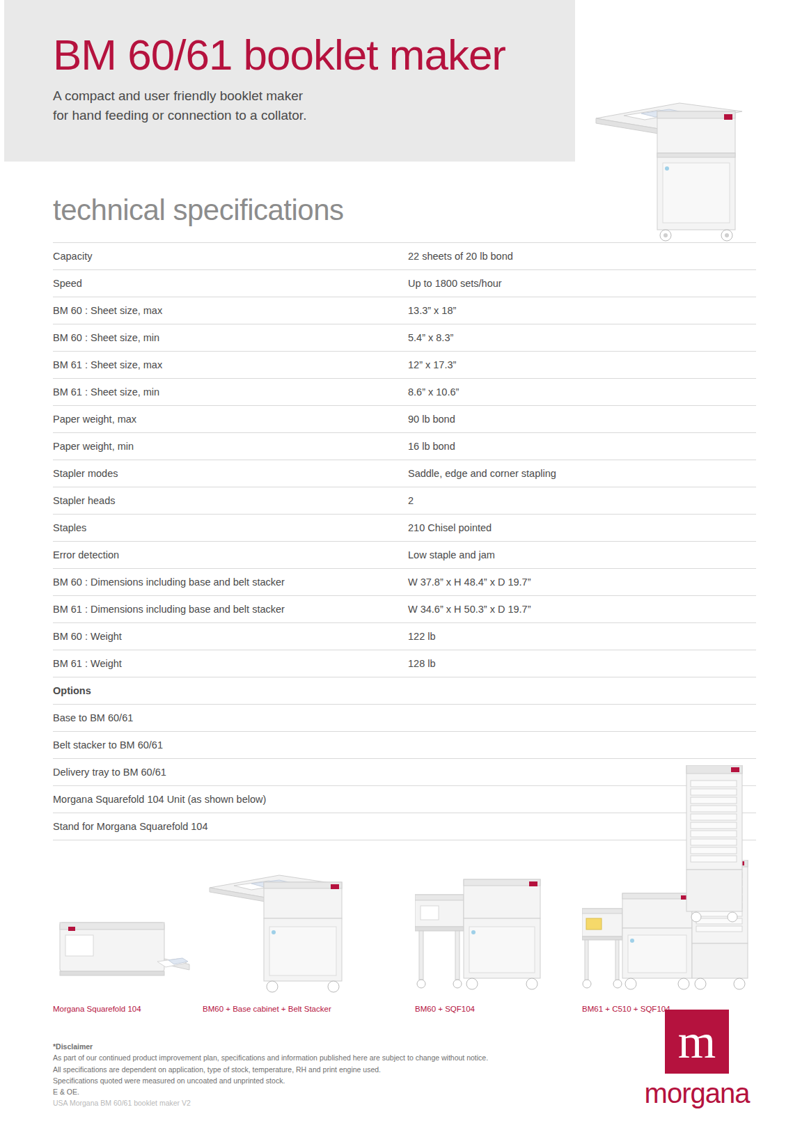BM 60/61 booklet maker
A compact and user friendly booklet maker
for hand feeding or connection to a collator.
technical specifications
| Capacity | 22 sheets of 20 lb bond |
| Speed | Up to 1800 sets/hour |
| BM 60 : Sheet size, max | 13.3” x 18” |
| BM 60 : Sheet size, min | 5.4” x 8.3” |
| BM 61 : Sheet size, max | 12” x 17.3” |
| BM 61 : Sheet size, min | 8.6” x 10.6” |
| Paper weight, max | 90 lb bond |
| Paper weight, min | 16 lb bond |
| Stapler modes | Saddle, edge and corner stapling |
| Stapler heads | 2 |
| Staples | 210 Chisel pointed |
| Error detection | Low staple and jam |
| BM 60 : Dimensions including base and belt stacker | W 37.8” x H 48.4” x D 19.7” |
| BM 61 : Dimensions including base and belt stacker | W 34.6” x H 50.3” x D 19.7” |
| BM 60 : Weight | 122 lb |
| BM 61 : Weight | 128 lb |
| Options |
| Base to BM 60/61 |
| Belt stacker to BM 60/61 |
| Delivery tray to BM 60/61 |
| Morgana Squarefold 104 Unit (as shown below) |
| Stand for Morgana Squarefold 104 |
Morgana Squarefold 104
BM60 + Base cabinet + Belt Stacker
BM60 + SQF104
BM61 + C510 + SQF104
*Disclaimer
As part of our continued product improvement plan, specifications and information published here are subject to change without notice.
All specifications are dependent on application, type of stock, temperature, RH and print engine used.
Specifications quoted were measured on uncoated and unprinted stock.
E & OE.
USA Morgana BM 60/61 booklet maker V2
m
morgana